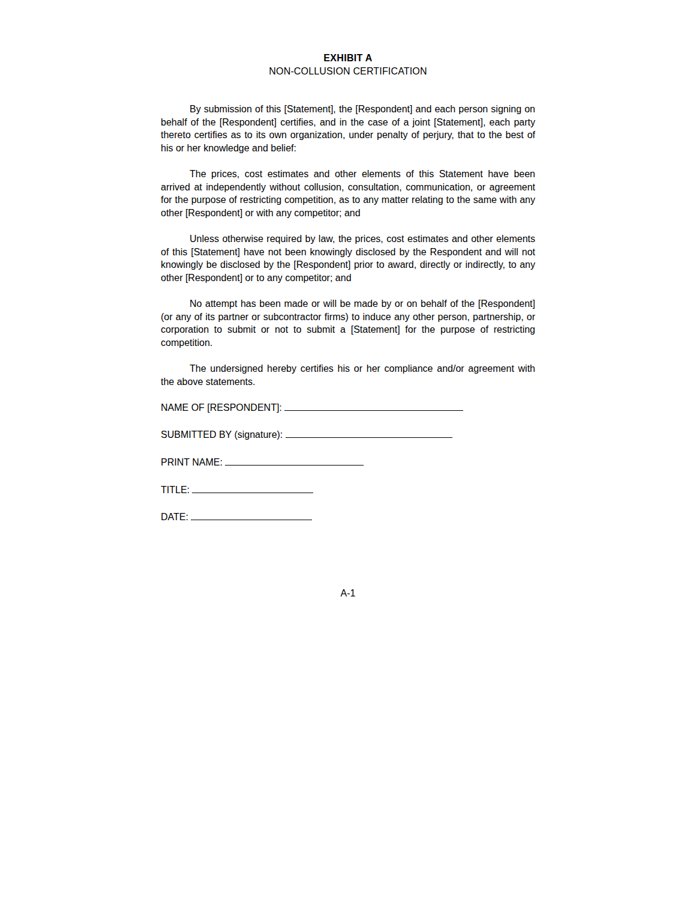EXHIBIT A
NON-COLLUSION CERTIFICATION
By submission of this [Statement], the [Respondent] and each person signing on behalf of the [Respondent] certifies, and in the case of a joint [Statement], each party thereto certifies as to its own organization, under penalty of perjury, that to the best of his or her knowledge and belief:
The prices, cost estimates and other elements of this Statement have been arrived at independently without collusion, consultation, communication, or agreement for the purpose of restricting competition, as to any matter relating to the same with any other [Respondent] or with any competitor; and
Unless otherwise required by law, the prices, cost estimates and other elements of this [Statement] have not been knowingly disclosed by the Respondent and will not knowingly be disclosed by the [Respondent] prior to award, directly or indirectly, to any other [Respondent] or to any competitor; and
No attempt has been made or will be made by or on behalf of the [Respondent] (or any of its partner or subcontractor firms) to induce any other person, partnership, or corporation to submit or not to submit a [Statement] for the purpose of restricting competition.
The undersigned hereby certifies his or her compliance and/or agreement with the above statements.
NAME OF [RESPONDENT]:
SUBMITTED BY (signature):
PRINT NAME:
TITLE:
DATE:
A-1